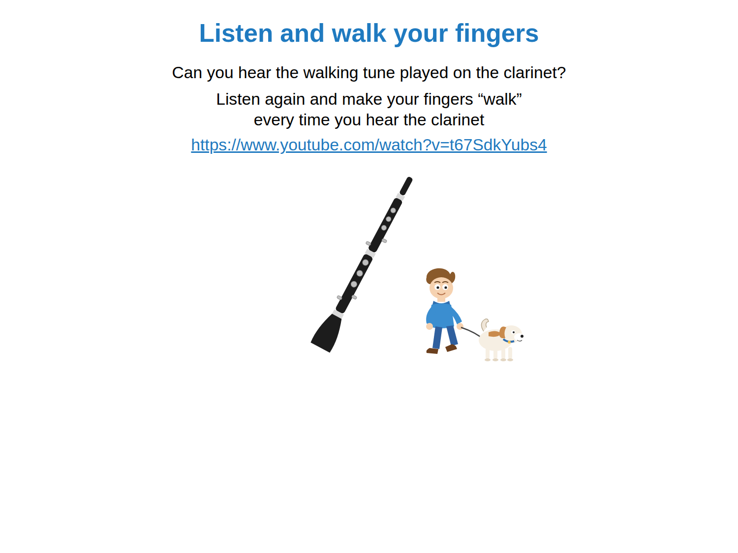Listen and walk your fingers
Can you hear the walking tune played on the clarinet?
Listen again and make your fingers “walk”
every time you hear the clarinet
https://www.youtube.com/watch?v=t67SdkYubs4